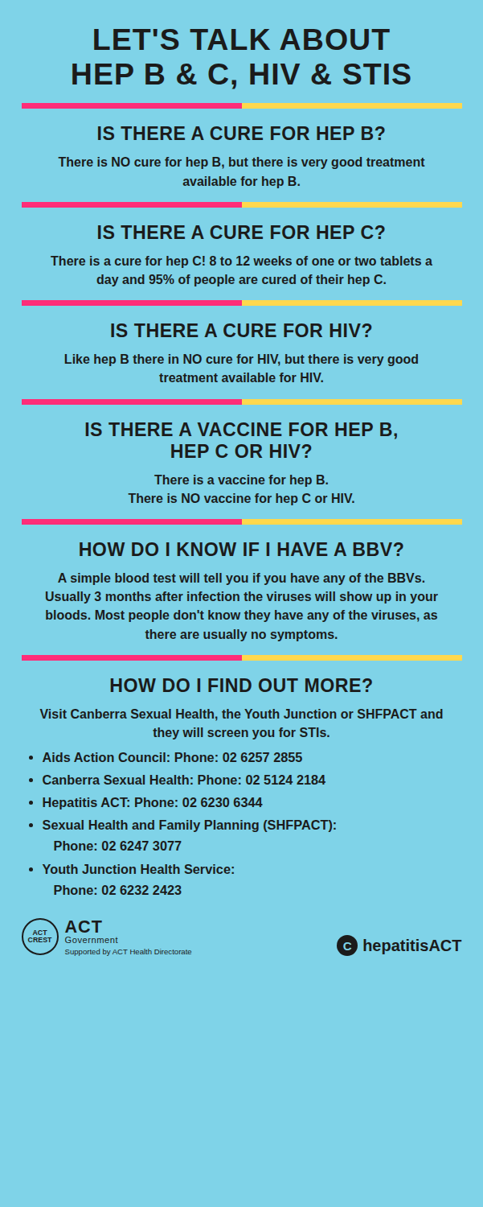Let's Talk About Hep B & C, HIV & STIs
Is there a cure for hep B?
There is NO cure for hep B, but there is very good treatment available for hep B.
Is there a cure for hep C?
There is a cure for hep C! 8 to 12 weeks of one or two tablets a day and 95% of people are cured of their hep C.
Is there a cure for HIV?
Like hep B there in NO cure for HIV, but there is very good treatment available for HIV.
Is there a vaccine for hep B,
hep C or HIV?
There is a vaccine for hep B.
There is NO vaccine for hep C or HIV.
How do I know if I have a BBV?
A simple blood test will tell you if you have any of the BBVs. Usually 3 months after infection the viruses will show up in your bloods. Most people don't know they have any of the viruses, as there are usually no symptoms.
How do I find out more?
Visit Canberra Sexual Health, the Youth Junction or SHFPACT and they will screen you for STIs.
Aids Action Council: Phone: 02 6257 2855
Canberra Sexual Health: Phone: 02 5124 2184
Hepatitis ACT: Phone: 02 6230 6344
Sexual Health and Family Planning (SHFPACT): Phone: 02 6247 3077
Youth Junction Health Service: Phone: 02 6232 2423
ACT
CREST
ACT Government Supported by ACT Health Directorate
C hepatitisACT